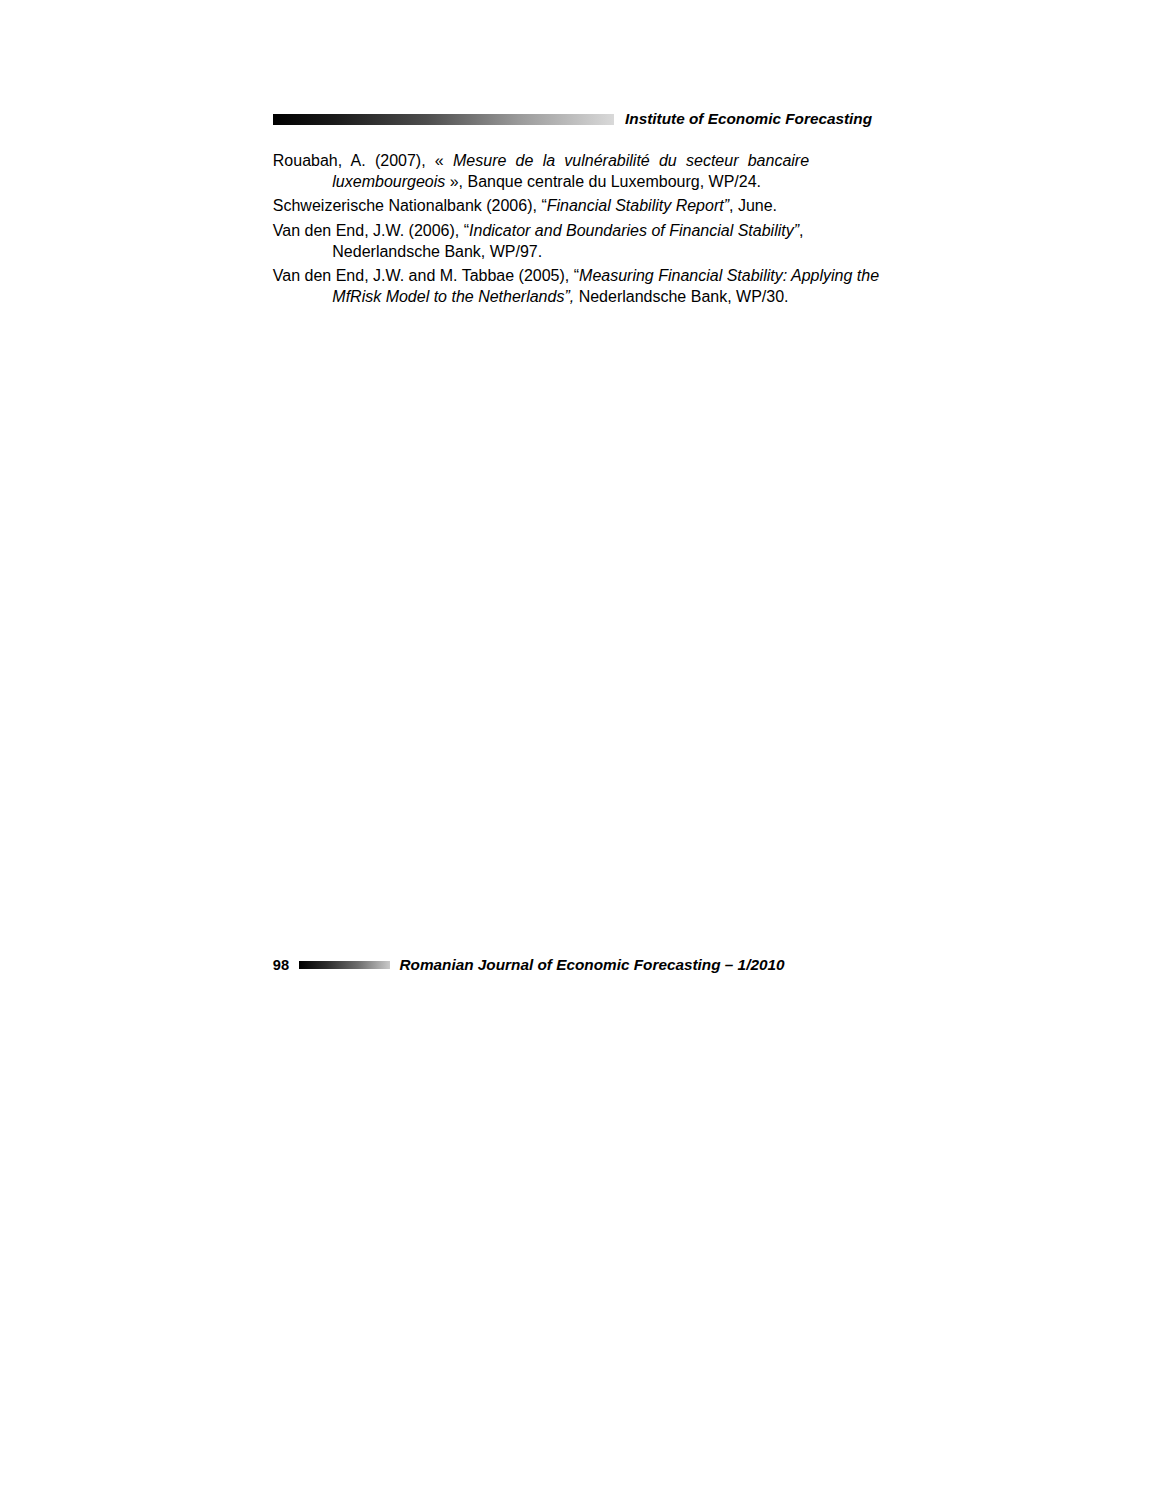Institute of Economic Forecasting
Rouabah, A. (2007), « Mesure de la vulnérabilité du secteur bancaire
luxembourgeois », Banque centrale du Luxembourg, WP/24.
Schweizerische Nationalbank (2006), “Financial Stability Report”, June.
Van den End, J.W. (2006), “Indicator and Boundaries of Financial Stability”,
Nederlandsche Bank, WP/97.
Van den End, J.W. and M. Tabbae (2005), “Measuring Financial Stability: Applying the
MfRisk Model to the Netherlands”, Nederlandsche Bank, WP/30.
98
Romanian Journal of Economic Forecasting – 1/2010